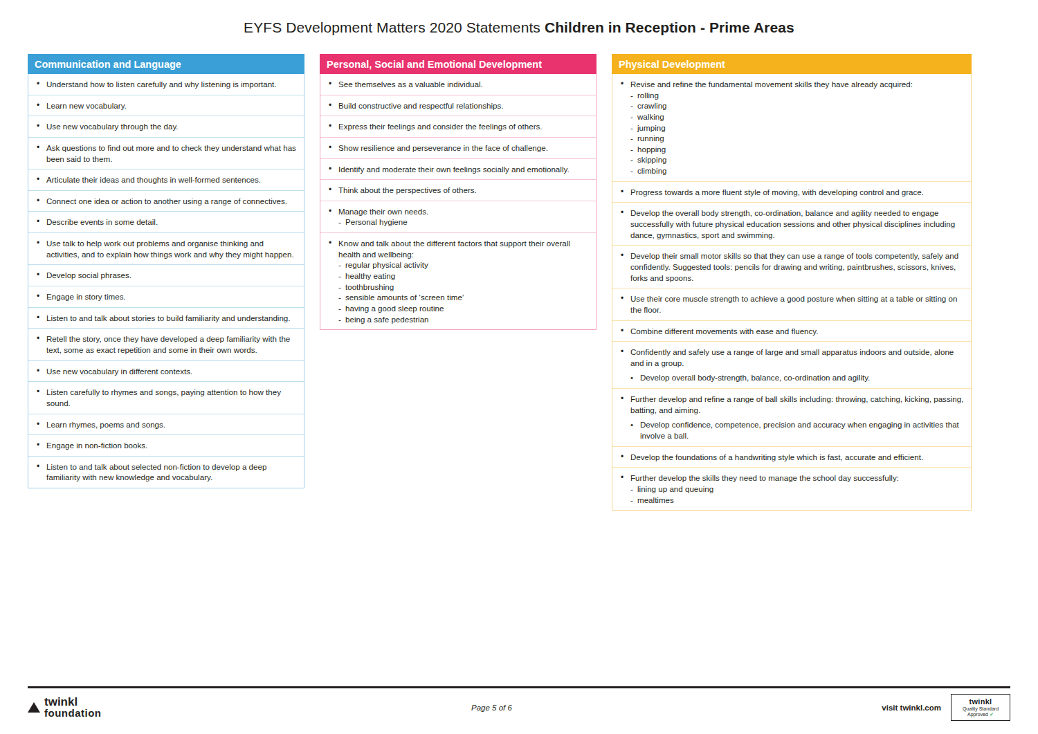EYFS Development Matters 2020 Statements Children in Reception - Prime Areas
Communication and Language
Understand how to listen carefully and why listening is important.
Learn new vocabulary.
Use new vocabulary through the day.
Ask questions to find out more and to check they understand what has been said to them.
Articulate their ideas and thoughts in well-formed sentences.
Connect one idea or action to another using a range of connectives.
Describe events in some detail.
Use talk to help work out problems and organise thinking and activities, and to explain how things work and why they might happen.
Develop social phrases.
Engage in story times.
Listen to and talk about stories to build familiarity and understanding.
Retell the story, once they have developed a deep familiarity with the text, some as exact repetition and some in their own words.
Use new vocabulary in different contexts.
Listen carefully to rhymes and songs, paying attention to how they sound.
Learn rhymes, poems and songs.
Engage in non-fiction books.
Listen to and talk about selected non-fiction to develop a deep familiarity with new knowledge and vocabulary.
Personal, Social and Emotional Development
See themselves as a valuable individual.
Build constructive and respectful relationships.
Express their feelings and consider the feelings of others.
Show resilience and perseverance in the face of challenge.
Identify and moderate their own feelings socially and emotionally.
Think about the perspectives of others.
Manage their own needs.
Personal hygiene
Know and talk about the different factors that support their overall health and wellbeing:
regular physical activity
healthy eating
toothbrushing
sensible amounts of ‘screen time’
having a good sleep routine
being a safe pedestrian
Physical Development
Revise and refine the fundamental movement skills they have already acquired:
rolling
crawling
walking
jumping
running
hopping
skipping
climbing
Progress towards a more fluent style of moving, with developing control and grace.
Develop the overall body strength, co-ordination, balance and agility needed to engage successfully with future physical education sessions and other physical disciplines including dance, gymnastics, sport and swimming.
Develop their small motor skills so that they can use a range of tools competently, safely and confidently. Suggested tools: pencils for drawing and writing, paintbrushes, scissors, knives, forks and spoons.
Use their core muscle strength to achieve a good posture when sitting at a table or sitting on the floor.
Combine different movements with ease and fluency.
Confidently and safely use a range of large and small apparatus indoors and outside, alone and in a group.
Develop overall body-strength, balance, co-ordination and agility.
Further develop and refine a range of ball skills including: throwing, catching, kicking, passing, batting, and aiming.
Develop confidence, competence, precision and accuracy when engaging in activities that involve a ball.
Develop the foundations of a handwriting style which is fast, accurate and efficient.
Further develop the skills they need to manage the school day successfully:
lining up and queuing
mealtimes
twinklfoundation
Page 5 of 6
visit twinkl.com
twinkl
Quality Standard
Approved ✓